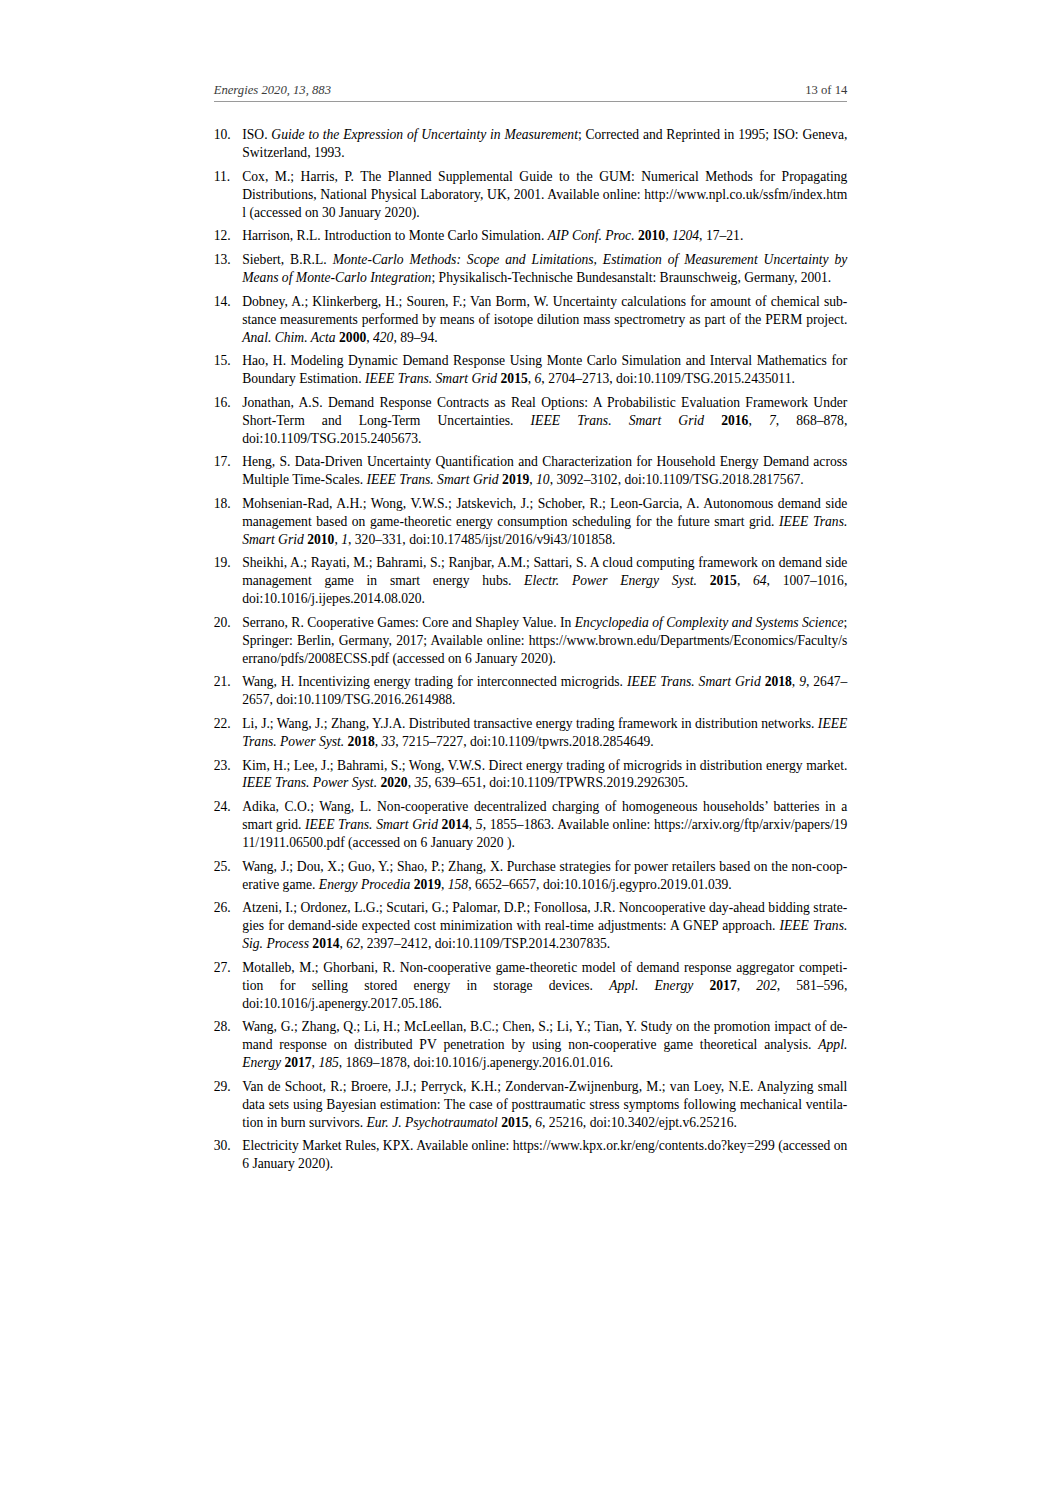Energies 2020, 13, 883 13 of 14
ISO. Guide to the Expression of Uncertainty in Measurement; Corrected and Reprinted in 1995; ISO: Geneva, Switzerland, 1993.
Cox, M.; Harris, P. The Planned Supplemental Guide to the GUM: Numerical Methods for Propagating Distributions, National Physical Laboratory, UK, 2001. Available online: http://www.npl.co.uk/ssfm/index.html (accessed on 30 January 2020).
Harrison, R.L. Introduction to Monte Carlo Simulation. AIP Conf. Proc. 2010, 1204, 17–21.
Siebert, B.R.L. Monte-Carlo Methods: Scope and Limitations, Estimation of Measurement Uncertainty by Means of Monte-Carlo Integration; Physikalisch-Technische Bundesanstalt: Braunschweig, Germany, 2001.
Dobney, A.; Klinkerberg, H.; Souren, F.; Van Borm, W. Uncertainty calculations for amount of chemical substance measurements performed by means of isotope dilution mass spectrometry as part of the PERM project. Anal. Chim. Acta 2000, 420, 89–94.
Hao, H. Modeling Dynamic Demand Response Using Monte Carlo Simulation and Interval Mathematics for Boundary Estimation. IEEE Trans. Smart Grid 2015, 6, 2704–2713, doi:10.1109/TSG.2015.2435011.
Jonathan, A.S. Demand Response Contracts as Real Options: A Probabilistic Evaluation Framework Under Short-Term and Long-Term Uncertainties. IEEE Trans. Smart Grid 2016, 7, 868–878, doi:10.1109/TSG.2015.2405673.
Heng, S. Data-Driven Uncertainty Quantification and Characterization for Household Energy Demand across Multiple Time-Scales. IEEE Trans. Smart Grid 2019, 10, 3092–3102, doi:10.1109/TSG.2018.2817567.
Mohsenian-Rad, A.H.; Wong, V.W.S.; Jatskevich, J.; Schober, R.; Leon-Garcia, A. Autonomous demand side management based on game-theoretic energy consumption scheduling for the future smart grid. IEEE Trans. Smart Grid 2010, 1, 320–331, doi:10.17485/ijst/2016/v9i43/101858.
Sheikhi, A.; Rayati, M.; Bahrami, S.; Ranjbar, A.M.; Sattari, S. A cloud computing framework on demand side management game in smart energy hubs. Electr. Power Energy Syst. 2015, 64, 1007–1016, doi:10.1016/j.ijepes.2014.08.020.
Serrano, R. Cooperative Games: Core and Shapley Value. In Encyclopedia of Complexity and Systems Science; Springer: Berlin, Germany, 2017; Available online: https://www.brown.edu/Departments/Economics/Faculty/serrano/pdfs/2008ECSS.pdf (accessed on 6 January 2020).
Wang, H. Incentivizing energy trading for interconnected microgrids. IEEE Trans. Smart Grid 2018, 9, 2647–2657, doi:10.1109/TSG.2016.2614988.
Li, J.; Wang, J.; Zhang, Y.J.A. Distributed transactive energy trading framework in distribution networks. IEEE Trans. Power Syst. 2018, 33, 7215–7227, doi:10.1109/tpwrs.2018.2854649.
Kim, H.; Lee, J.; Bahrami, S.; Wong, V.W.S. Direct energy trading of microgrids in distribution energy market. IEEE Trans. Power Syst. 2020, 35, 639–651, doi:10.1109/TPWRS.2019.2926305.
Adika, C.O.; Wang, L. Non-cooperative decentralized charging of homogeneous households’ batteries in a smart grid. IEEE Trans. Smart Grid 2014, 5, 1855–1863. Available online: https://arxiv.org/ftp/arxiv/papers/1911/1911.06500.pdf (accessed on 6 January 2020 ).
Wang, J.; Dou, X.; Guo, Y.; Shao, P.; Zhang, X. Purchase strategies for power retailers based on the non-cooperative game. Energy Procedia 2019, 158, 6652–6657, doi:10.1016/j.egypro.2019.01.039.
Atzeni, I.; Ordonez, L.G.; Scutari, G.; Palomar, D.P.; Fonollosa, J.R. Noncooperative day-ahead bidding strategies for demand-side expected cost minimization with real-time adjustments: A GNEP approach. IEEE Trans. Sig. Process 2014, 62, 2397–2412, doi:10.1109/TSP.2014.2307835.
Motalleb, M.; Ghorbani, R. Non-cooperative game-theoretic model of demand response aggregator competition for selling stored energy in storage devices. Appl. Energy 2017, 202, 581–596, doi:10.1016/j.apenergy.2017.05.186.
Wang, G.; Zhang, Q.; Li, H.; McLeellan, B.C.; Chen, S.; Li, Y.; Tian, Y. Study on the promotion impact of demand response on distributed PV penetration by using non-cooperative game theoretical analysis. Appl. Energy 2017, 185, 1869–1878, doi:10.1016/j.apenergy.2016.01.016.
Van de Schoot, R.; Broere, J.J.; Perryck, K.H.; Zondervan-Zwijnenburg, M.; van Loey, N.E. Analyzing small data sets using Bayesian estimation: The case of posttraumatic stress symptoms following mechanical ventilation in burn survivors. Eur. J. Psychotraumatol 2015, 6, 25216, doi:10.3402/ejpt.v6.25216.
Electricity Market Rules, KPX. Available online: https://www.kpx.or.kr/eng/contents.do?key=299 (accessed on 6 January 2020).